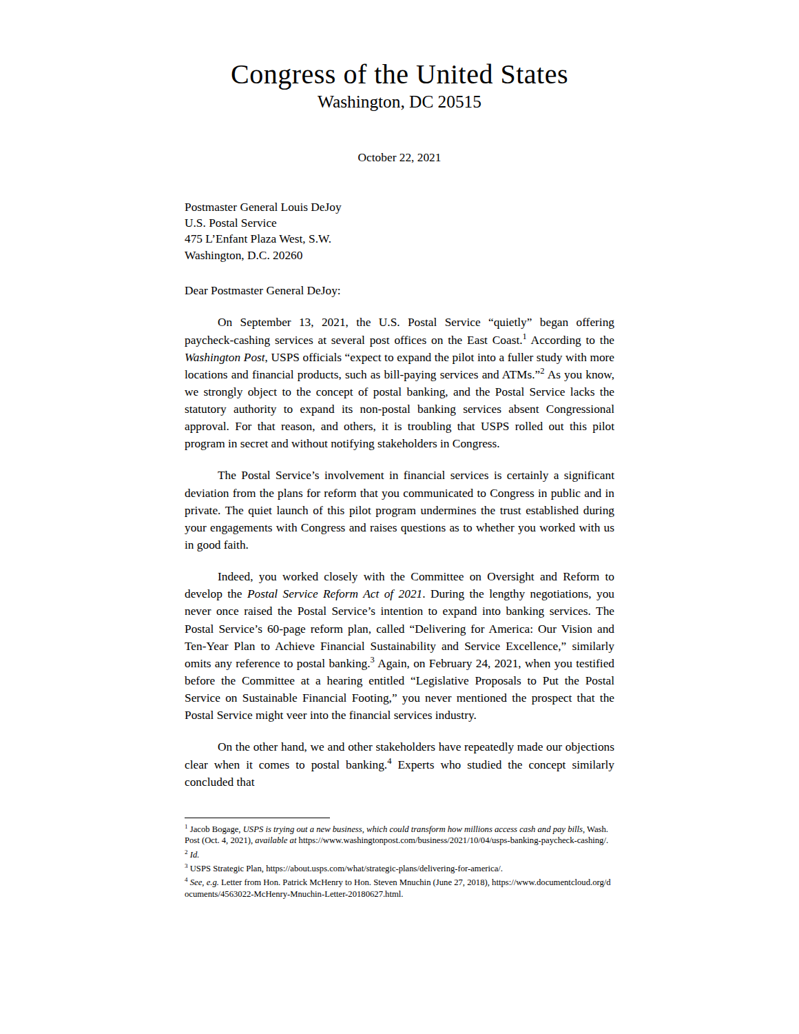Congress of the United States
Washington, DC 20515
October 22, 2021
Postmaster General Louis DeJoy
U.S. Postal Service
475 L’Enfant Plaza West, S.W.
Washington, D.C. 20260
Dear Postmaster General DeJoy:
On September 13, 2021, the U.S. Postal Service “quietly” began offering paycheck-cashing services at several post offices on the East Coast.1 According to the Washington Post, USPS officials “expect to expand the pilot into a fuller study with more locations and financial products, such as bill-paying services and ATMs.”2 As you know, we strongly object to the concept of postal banking, and the Postal Service lacks the statutory authority to expand its non-postal banking services absent Congressional approval. For that reason, and others, it is troubling that USPS rolled out this pilot program in secret and without notifying stakeholders in Congress.
The Postal Service’s involvement in financial services is certainly a significant deviation from the plans for reform that you communicated to Congress in public and in private. The quiet launch of this pilot program undermines the trust established during your engagements with Congress and raises questions as to whether you worked with us in good faith.
Indeed, you worked closely with the Committee on Oversight and Reform to develop the Postal Service Reform Act of 2021. During the lengthy negotiations, you never once raised the Postal Service’s intention to expand into banking services. The Postal Service’s 60-page reform plan, called “Delivering for America: Our Vision and Ten-Year Plan to Achieve Financial Sustainability and Service Excellence,” similarly omits any reference to postal banking.3 Again, on February 24, 2021, when you testified before the Committee at a hearing entitled “Legislative Proposals to Put the Postal Service on Sustainable Financial Footing,” you never mentioned the prospect that the Postal Service might veer into the financial services industry.
On the other hand, we and other stakeholders have repeatedly made our objections clear when it comes to postal banking.4 Experts who studied the concept similarly concluded that
1 Jacob Bogage, USPS is trying out a new business, which could transform how millions access cash and pay bills, Wash. Post (Oct. 4, 2021), available at https://www.washingtonpost.com/business/2021/10/04/usps-banking-paycheck-cashing/.
2 Id.
3 USPS Strategic Plan, https://about.usps.com/what/strategic-plans/delivering-for-america/.
4 See, e.g. Letter from Hon. Patrick McHenry to Hon. Steven Mnuchin (June 27, 2018), https://www.documentcloud.org/documents/4563022-McHenry-Mnuchin-Letter-20180627.html.